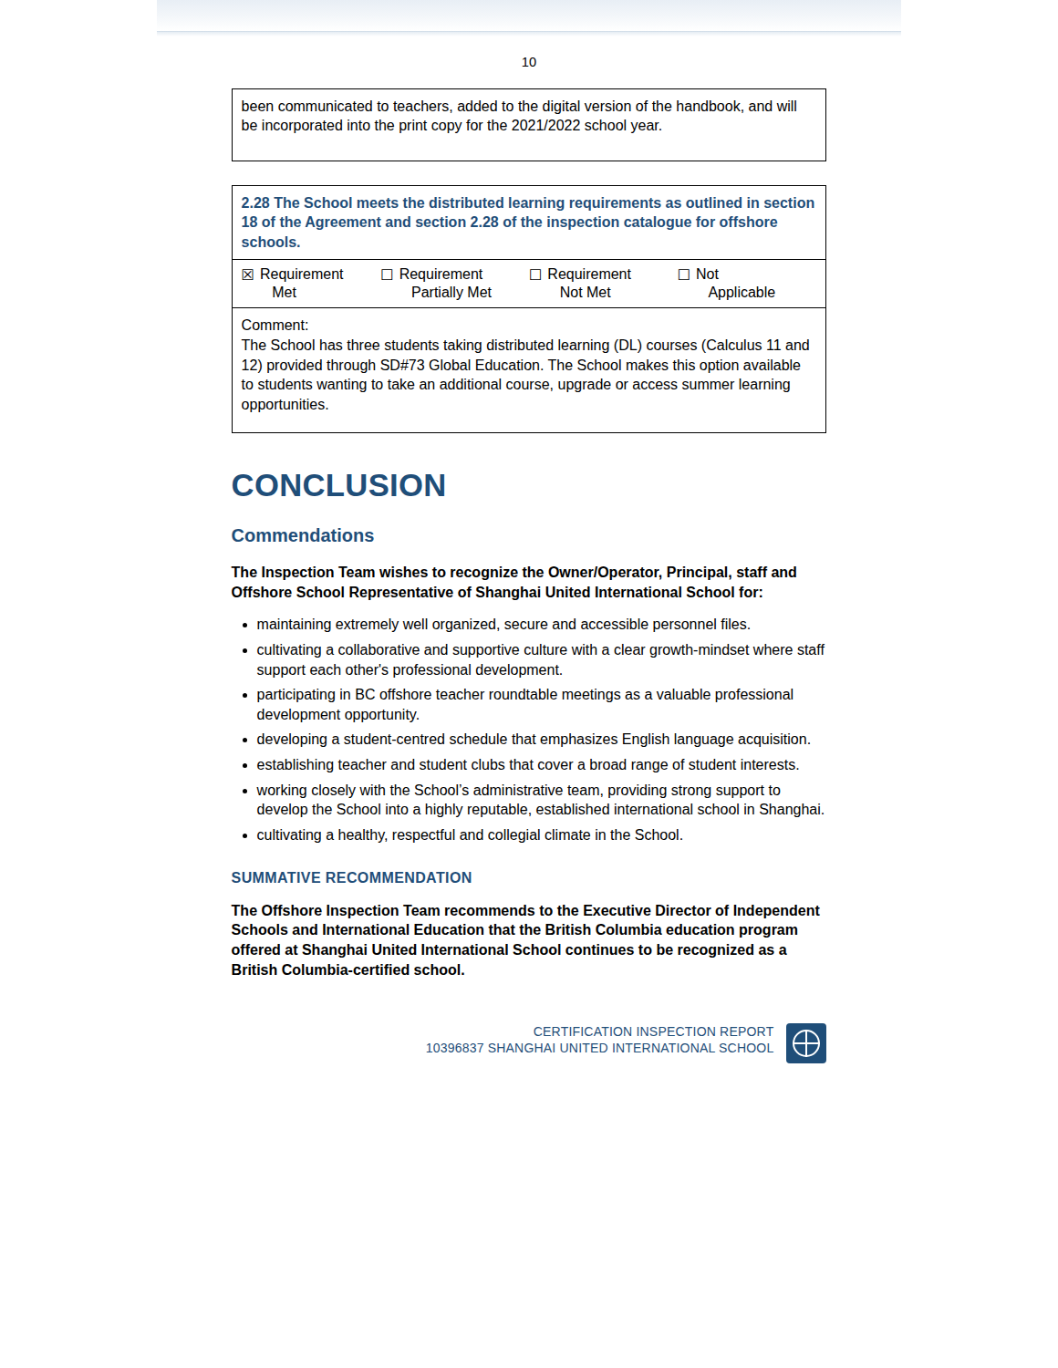10
been communicated to teachers, added to the digital version of the handbook, and will be incorporated into the print copy for the 2021/2022 school year.
2.28 The School meets the distributed learning requirements as outlined in section 18 of the Agreement and section 2.28 of the inspection catalogue for offshore schools.
☒Requirement
Met
☐Requirement
Partially Met
☐Requirement
Not Met
☐Not
Applicable
Comment:
The School has three students taking distributed learning (DL) courses (Calculus 11 and 12) provided through SD#73 Global Education. The School makes this option available to students wanting to take an additional course, upgrade or access summer learning opportunities.
CONCLUSION
Commendations
The Inspection Team wishes to recognize the Owner/Operator, Principal, staff and Offshore School Representative of Shanghai United International School for:
maintaining extremely well organized, secure and accessible personnel files.
cultivating a collaborative and supportive culture with a clear growth-mindset where staff support each other's professional development.
participating in BC offshore teacher roundtable meetings as a valuable professional development opportunity.
developing a student-centred schedule that emphasizes English language acquisition.
establishing teacher and student clubs that cover a broad range of student interests.
working closely with the School’s administrative team, providing strong support to develop the School into a highly reputable, established international school in Shanghai.
cultivating a healthy, respectful and collegial climate in the School.
SUMMATIVE RECOMMENDATION
The Offshore Inspection Team recommends to the Executive Director of Independent Schools and International Education that the British Columbia education program offered at Shanghai United International School continues to be recognized as a British Columbia-certified school.
CERTIFICATION INSPECTION REPORT
10396837 SHANGHAI UNITED INTERNATIONAL SCHOOL